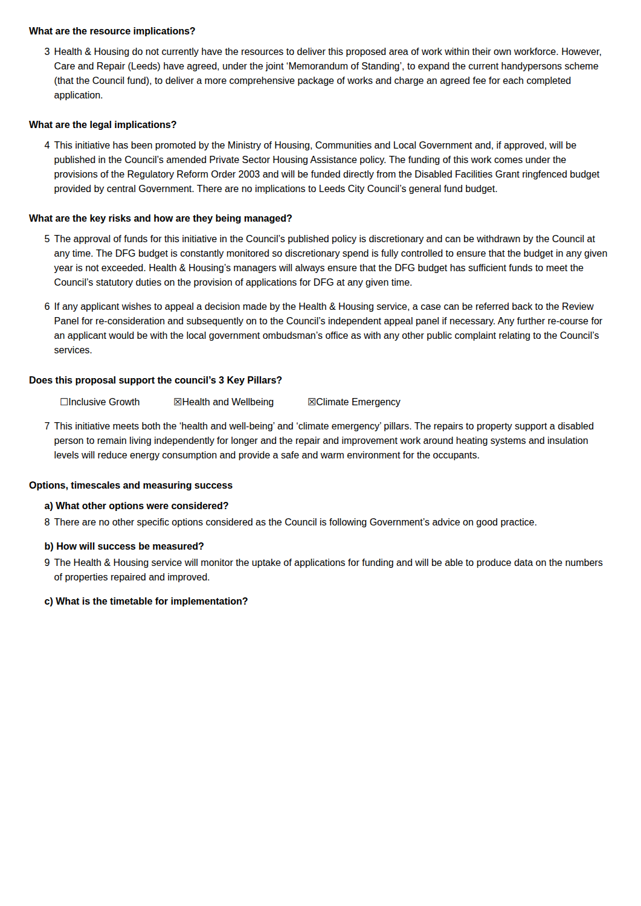What are the resource implications?
3 Health & Housing do not currently have the resources to deliver this proposed area of work within their own workforce. However, Care and Repair (Leeds) have agreed, under the joint ‘Memorandum of Standing’, to expand the current handypersons scheme (that the Council fund), to deliver a more comprehensive package of works and charge an agreed fee for each completed application.
What are the legal implications?
4 This initiative has been promoted by the Ministry of Housing, Communities and Local Government and, if approved, will be published in the Council’s amended Private Sector Housing Assistance policy. The funding of this work comes under the provisions of the Regulatory Reform Order 2003 and will be funded directly from the Disabled Facilities Grant ringfenced budget provided by central Government. There are no implications to Leeds City Council’s general fund budget.
What are the key risks and how are they being managed?
5 The approval of funds for this initiative in the Council’s published policy is discretionary and can be withdrawn by the Council at any time. The DFG budget is constantly monitored so discretionary spend is fully controlled to ensure that the budget in any given year is not exceeded. Health & Housing’s managers will always ensure that the DFG budget has sufficient funds to meet the Council’s statutory duties on the provision of applications for DFG at any given time.
6 If any applicant wishes to appeal a decision made by the Health & Housing service, a case can be referred back to the Review Panel for re-consideration and subsequently on to the Council’s independent appeal panel if necessary. Any further re-course for an applicant would be with the local government ombudsman’s office as with any other public complaint relating to the Council’s services.
Does this proposal support the council’s 3 Key Pillars?
☐Inclusive Growth ☒Health and Wellbeing ☒Climate Emergency
7 This initiative meets both the ‘health and well-being’ and ‘climate emergency’ pillars. The repairs to property support a disabled person to remain living independently for longer and the repair and improvement work around heating systems and insulation levels will reduce energy consumption and provide a safe and warm environment for the occupants.
Options, timescales and measuring success
a) What other options were considered?
8 There are no other specific options considered as the Council is following Government’s advice on good practice.
b) How will success be measured?
9 The Health & Housing service will monitor the uptake of applications for funding and will be able to produce data on the numbers of properties repaired and improved.
c) What is the timetable for implementation?